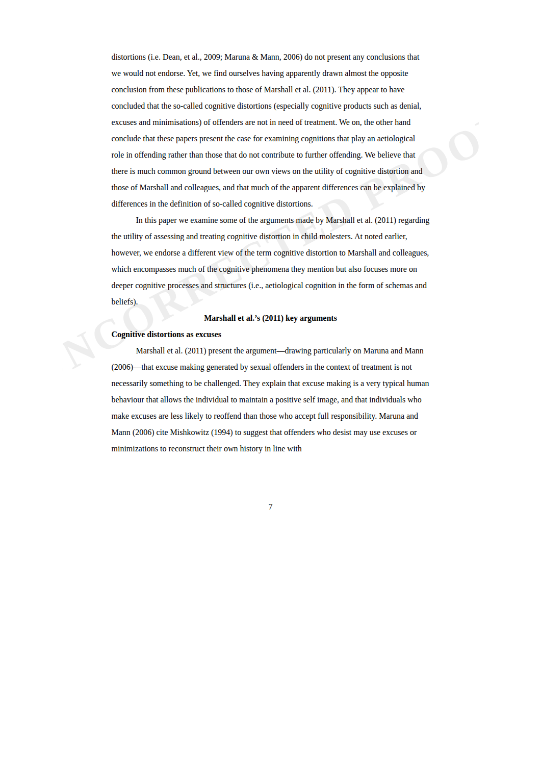UNCORRECTED PROOF
distortions (i.e. Dean, et al., 2009; Maruna & Mann, 2006) do not present any conclusions that we would not endorse. Yet, we find ourselves having apparently drawn almost the opposite conclusion from these publications to those of Marshall et al. (2011). They appear to have concluded that the so-called cognitive distortions (especially cognitive products such as denial, excuses and minimisations) of offenders are not in need of treatment. We on, the other hand conclude that these papers present the case for examining cognitions that play an aetiological role in offending rather than those that do not contribute to further offending. We believe that there is much common ground between our own views on the utility of cognitive distortion and those of Marshall and colleagues, and that much of the apparent differences can be explained by differences in the definition of so-called cognitive distortions.
In this paper we examine some of the arguments made by Marshall et al. (2011) regarding the utility of assessing and treating cognitive distortion in child molesters. At noted earlier, however, we endorse a different view of the term cognitive distortion to Marshall and colleagues, which encompasses much of the cognitive phenomena they mention but also focuses more on deeper cognitive processes and structures (i.e., aetiological cognition in the form of schemas and beliefs).
Marshall et al.’s (2011) key arguments
Cognitive distortions as excuses
Marshall et al. (2011) present the argument—drawing particularly on Maruna and Mann (2006)—that excuse making generated by sexual offenders in the context of treatment is not necessarily something to be challenged. They explain that excuse making is a very typical human behaviour that allows the individual to maintain a positive self image, and that individuals who make excuses are less likely to reoffend than those who accept full responsibility. Maruna and Mann (2006) cite Mishkowitz (1994) to suggest that offenders who desist may use excuses or minimizations to reconstruct their own history in line with
7